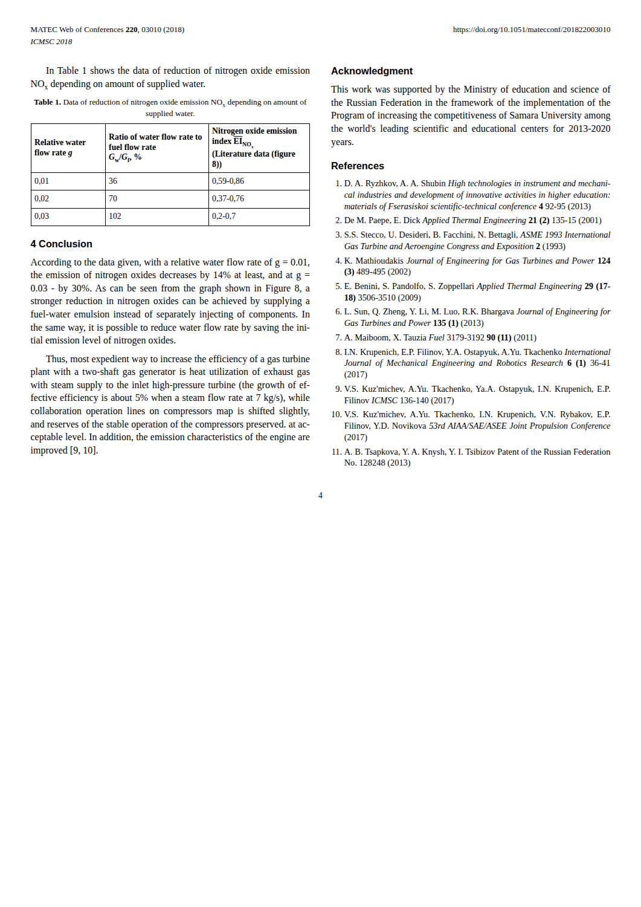MATEC Web of Conferences 220, 03010 (2018)
https://doi.org/10.1051/matecconf/201822003010
ICMSC 2018
In Table 1 shows the data of reduction of nitrogen oxide emission NOx depending on amount of supplied water.
Table 1. Data of reduction of nitrogen oxide emission NOx depending on amount of supplied water.
| Relative water flow rate g | Ratio of water flow rate to fuel flow rate G w / G f , % | Nitrogen oxide emission index EI NO x (Literature data (figure 8)) |
| --- | --- | --- |
| 0,01 | 36 | 0,59-0,86 |
| 0,02 | 70 | 0,37-0,76 |
| 0,03 | 102 | 0,2-0,7 |
4 Conclusion
According to the data given, with a relative water flow rate of g = 0.01, the emission of nitrogen oxides decreases by 14% at least, and at g = 0.03 - by 30%. As can be seen from the graph shown in Figure 8, a stronger reduction in nitrogen oxides can be achieved by supplying a fuel-water emulsion instead of separately injecting of components. In the same way, it is possible to reduce water flow rate by saving the initial emission level of nitrogen oxides.
Thus, most expedient way to increase the efficiency of a gas turbine plant with a two-shaft gas generator is heat utilization of exhaust gas with steam supply to the inlet high-pressure turbine (the growth of effective efficiency is about 5% when a steam flow rate at 7 kg/s), while collaboration operation lines on compressors map is shifted slightly, and reserves of the stable operation of the compressors preserved. at acceptable level. In addition, the emission characteristics of the engine are improved [9, 10].
Acknowledgment
This work was supported by the Ministry of education and science of the Russian Federation in the framework of the implementation of the Program of increasing the competitiveness of Samara University among the world's leading scientific and educational centers for 2013-2020 years.
References
D. A. Ryzhkov, A. A. Shubin High technologies in instrument and mechanical industries and development of innovative activities in higher education: materials of Fserasiskoi scientific-technical conference 4 92-95 (2013)
De M. Paepe, E. Dick Applied Thermal Engineering 21 (2) 135-15 (2001)
S.S. Stecco, U. Desideri, B. Facchini, N. Bettagli, ASME 1993 International Gas Turbine and Aeroengine Congress and Exposition 2 (1993)
K. Mathioudakis Journal of Engineering for Gas Turbines and Power 124 (3) 489-495 (2002)
E. Benini, S. Pandolfo, S. Zoppellari Applied Thermal Engineering 29 (17-18) 3506-3510 (2009)
L. Sun, Q. Zheng, Y. Li, M. Luo, R.K. Bhargava Journal of Engineering for Gas Turbines and Power 135 (1) (2013)
A. Maiboom, X. Tauzia Fuel 3179-3192 90 (11) (2011)
I.N. Krupenich, E.P. Filinov, Y.A. Ostapyuk, A.Yu. Tkachenko International Journal of Mechanical Engineering and Robotics Research 6 (1) 36-41 (2017)
V.S. Kuz'michev, A.Yu. Tkachenko, Ya.A. Ostapyuk, I.N. Krupenich, E.P. Filinov ICMSC 136-140 (2017)
V.S. Kuz'michev, A.Yu. Tkachenko, I.N. Krupenich, V.N. Rybakov, E.P. Filinov, Y.D. Novikova 53rd AIAA/SAE/ASEE Joint Propulsion Conference (2017)
A. B. Tsapkova, Y. A. Knysh, Y. I. Tsibizov Patent of the Russian Federation No. 128248 (2013)
4